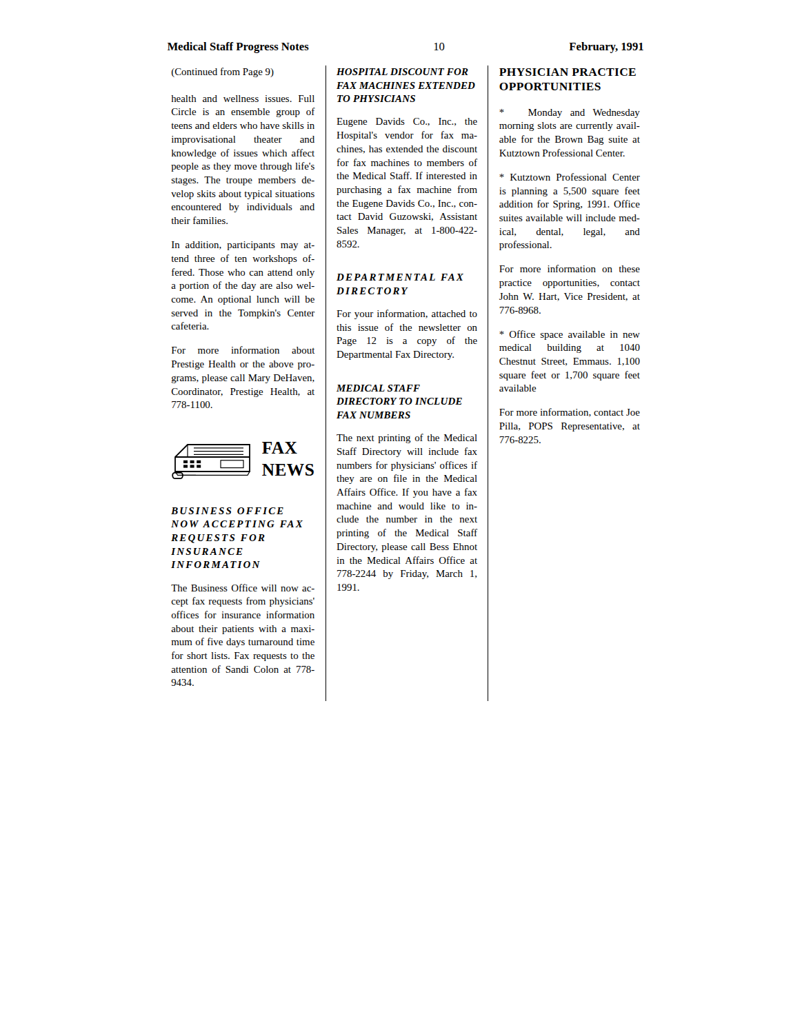Medical Staff Progress Notes
10
February, 1991
(Continued from Page 9)
health and wellness issues. Full Circle is an ensemble group of teens and elders who have skills in improvisational theater and knowledge of issues which affect people as they move through life's stages. The troupe members develop skits about typical situations encountered by individuals and their families.
In addition, participants may attend three of ten workshops offered. Those who can attend only a portion of the day are also welcome. An optional lunch will be served in the Tompkin's Center cafeteria.
For more information about Prestige Health or the above programs, please call Mary DeHaven, Coordinator, Prestige Health, at 778-1100.
FAX
NEWS
BUSINESS OFFICE NOW ACCEPTING FAX REQUESTS FOR INSURANCE INFORMATION
The Business Office will now accept fax requests from physicians' offices for insurance information about their patients with a maximum of five days turnaround time for short lists. Fax requests to the attention of Sandi Colon at 778-9434.
HOSPITAL DISCOUNT FOR FAX MACHINES EXTENDED TO PHYSICIANS
Eugene Davids Co., Inc., the Hospital's vendor for fax machines, has extended the discount for fax machines to members of the Medical Staff. If interested in purchasing a fax machine from the Eugene Davids Co., Inc., contact David Guzowski, Assistant Sales Manager, at 1-800-422-8592.
DEPARTMENTAL FAX DIRECTORY
For your information, attached to this issue of the newsletter on Page 12 is a copy of the Departmental Fax Directory.
MEDICAL STAFF DIRECTORY TO INCLUDE FAX NUMBERS
The next printing of the Medical Staff Directory will include fax numbers for physicians' offices if they are on file in the Medical Affairs Office. If you have a fax machine and would like to include the number in the next printing of the Medical Staff Directory, please call Bess Ehnot in the Medical Affairs Office at 778-2244 by Friday, March 1, 1991.
PHYSICIAN PRACTICE OPPORTUNITIES
* Monday and Wednesday morning slots are currently available for the Brown Bag suite at Kutztown Professional Center.
* Kutztown Professional Center is planning a 5,500 square feet addition for Spring, 1991. Office suites available will include medical, dental, legal, and professional.
For more information on these practice opportunities, contact John W. Hart, Vice President, at 776-8968.
* Office space available in new medical building at 1040 Chestnut Street, Emmaus. 1,100 square feet or 1,700 square feet available
For more information, contact Joe Pilla, POPS Representative, at 776-8225.